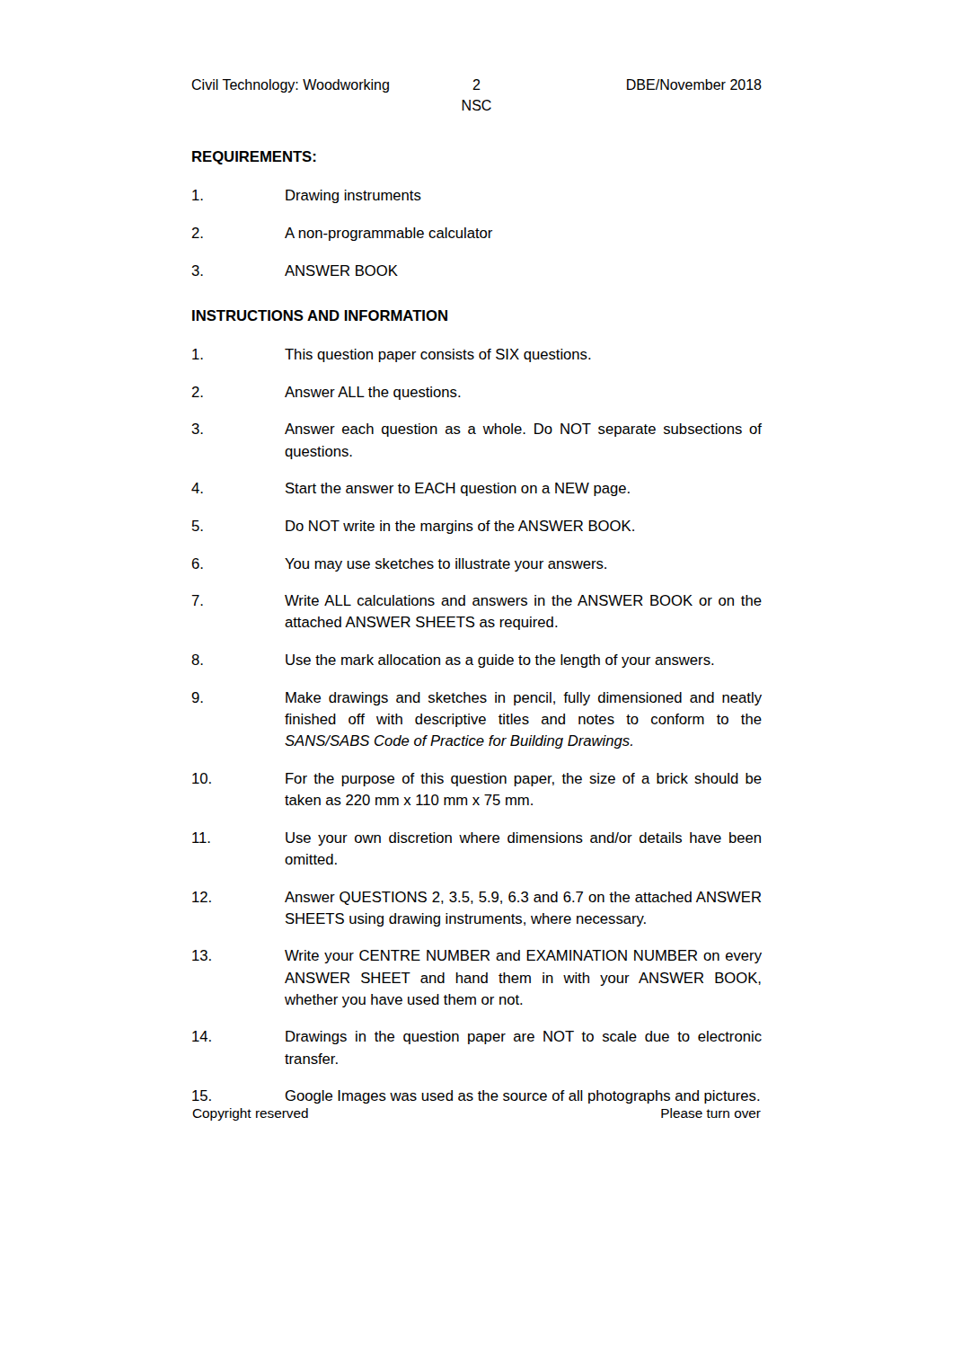| Civil Technology: Woodworking | 2 | DBE/November 2018 |
NSC
REQUIREMENTS:
| 1. | Drawing instruments |
| 2. | A non-programmable calculator |
| 3. | ANSWER BOOK |
INSTRUCTIONS AND INFORMATION
| 1. | This question paper consists of SIX questions. |
| 2. | Answer ALL the questions. |
| 3. | Answer each question as a whole. Do NOT separate subsections of questions. |
| 4. | Start the answer to EACH question on a NEW page. |
| 5. | Do NOT write in the margins of the ANSWER BOOK. |
| 6. | You may use sketches to illustrate your answers. |
| 7. | Write ALL calculations and answers in the ANSWER BOOK or on the attached ANSWER SHEETS as required. |
| 8. | Use the mark allocation as a guide to the length of your answers. |
| 9. | Make drawings and sketches in pencil, fully dimensioned and neatly finished off with descriptive titles and notes to conform to the SANS/SABS Code of Practice for Building Drawings. |
| 10. | For the purpose of this question paper, the size of a brick should be taken as 220 mm x 110 mm x 75 mm. |
| 11. | Use your own discretion where dimensions and/or details have been omitted. |
| 12. | Answer QUESTIONS 2, 3.5, 5.9, 6.3 and 6.7 on the attached ANSWER SHEETS using drawing instruments, where necessary. |
| 13. | Write your CENTRE NUMBER and EXAMINATION NUMBER on every ANSWER SHEET and hand them in with your ANSWER BOOK, whether you have used them or not. |
| 14. | Drawings in the question paper are NOT to scale due to electronic transfer. |
| 15. | Google Images was used as the source of all photographs and pictures. |
| Copyright reserved | Please turn over |